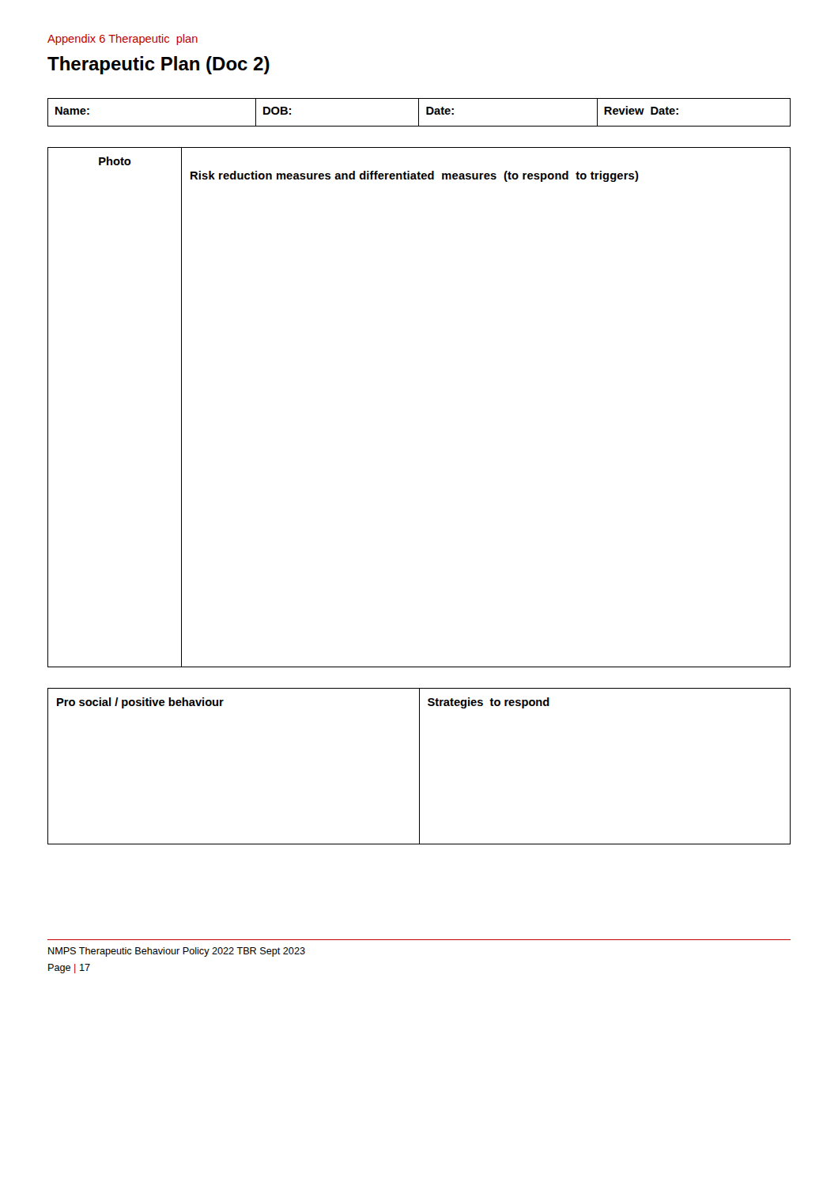Appendix 6 Therapeutic plan
Therapeutic Plan (Doc 2)
| Name: | DOB: | Date: | Review Date: |
| Photo | Risk reduction measures and differentiated measures (to respond to triggers) |
| Pro social / positive behaviour | Strategies to respond |
NMPS Therapeutic Behaviour Policy 2022 TBR Sept 2023
Page | 17